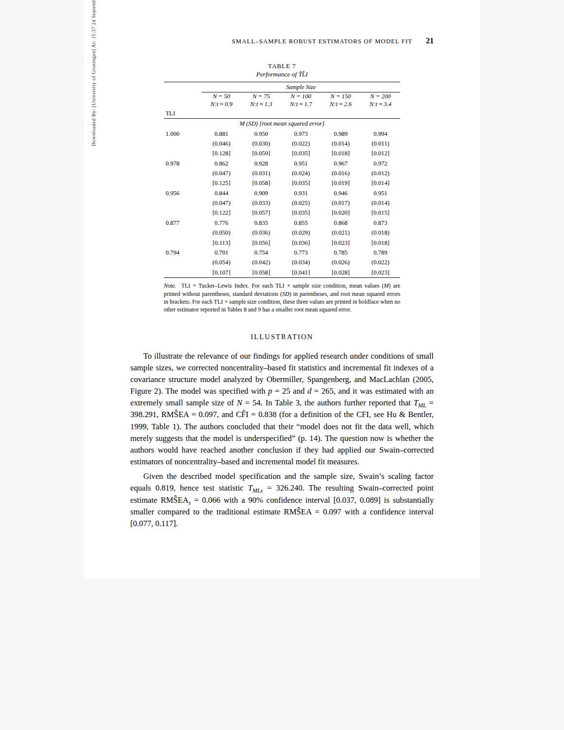Downloaded By: [University of Groningen] At: 15:37 24 September 2009
Small–Sample Robust Estimators of Model Fit 21
TABLE 7
Performance of T̂L̂I
| | Sample Size |
| | N = 50 N:t ≈ 0.9 | N = 75 N:t ≈ 1.3 | N = 100 N:t ≈ 1.7 | N = 150 N:t ≈ 2.6 | N = 200 N:t ≈ 3.4 |
| TLI | | | | | |
| M (SD) [root mean squared error] |
| 1.000 | 0.881 | 0.950 | 0.973 | 0.989 | 0.994 |
| | (0.046) | (0.030) | (0.022) | (0.014) | (0.011) |
| | [0.128] | [0.059] | [0.035] | [0.018] | [0.012] |
| 0.978 | 0.862 | 0.928 | 0.951 | 0.967 | 0.972 |
| | (0.047) | (0.031) | (0.024) | (0.016) | (0.012) |
| | [0.125] | [0.058] | [0.035] | [0.019] | [0.014] |
| 0.956 | 0.844 | 0.909 | 0.931 | 0.946 | 0.951 |
| | (0.047) | (0.033) | (0.025) | (0.017) | (0.014) |
| | [0.122] | [0.057] | [0.035] | [0.020] | [0.015] |
| 0.877 | 0.776 | 0.835 | 0.855 | 0.868 | 0.873 |
| | (0.050) | (0.036) | (0.029) | (0.021) | (0.018) |
| | [0.113] | [0.056] | [0.036] | [0.023] | [0.018] |
| 0.794 | 0.701 | 0.754 | 0.773 | 0.785 | 0.789 |
| | (0.054) | (0.042) | (0.034) | (0.026) | (0.022) |
| | [0.107] | [0.058] | [0.041] | [0.028] | [0.023] |
Note. TLI = Tucker–Lewis Index. For each TLI × sample size condition, mean values (M) are printed without parentheses, standard deviations (SD) in parentheses, and root mean squared errors in brackets. For each TLI × sample size condition, these three values are printed in boldface when no other estimator reported in Tables 8 and 9 has a smaller root mean squared error.
ILLUSTRATION
To illustrate the relevance of our findings for applied research under conditions of small sample sizes, we corrected noncentrality–based fit statistics and incremental fit indexes of a covariance structure model analyzed by Obermiller, Spangenberg, and MacLachlan (2005, Figure 2). The model was specified with p = 25 and d = 265, and it was estimated with an extremely small sample size of N = 54. In Table 3, the authors further reported that TML = 398.291, RMŜEA = 0.097, and CF̂I = 0.838 (for a definition of the CFI, see Hu & Bentler, 1999, Table 1). The authors concluded that their “model does not fit the data well, which merely suggests that the model is underspecified” (p. 14). The question now is whether the authors would have reached another conclusion if they had applied our Swain–corrected estimators of noncentrality–based and incremental model fit measures.
Given the described model specification and the sample size, Swain’s scaling factor equals 0.819, hence test statistic TMLs = 326.240. The resulting Swain–corrected point estimate RMŜEAs = 0.066 with a 90% confidence interval [0.037, 0.089] is substantially smaller compared to the traditional estimate RMŜEA = 0.097 with a confidence interval [0.077, 0.117].